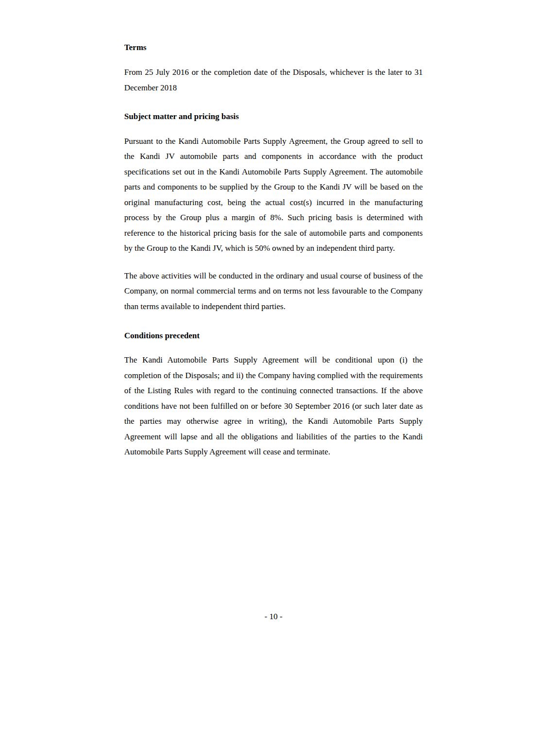Terms
From 25 July 2016 or the completion date of the Disposals, whichever is the later to 31 December 2018
Subject matter and pricing basis
Pursuant to the Kandi Automobile Parts Supply Agreement, the Group agreed to sell to the Kandi JV automobile parts and components in accordance with the product specifications set out in the Kandi Automobile Parts Supply Agreement. The automobile parts and components to be supplied by the Group to the Kandi JV will be based on the original manufacturing cost, being the actual cost(s) incurred in the manufacturing process by the Group plus a margin of 8%. Such pricing basis is determined with reference to the historical pricing basis for the sale of automobile parts and components by the Group to the Kandi JV, which is 50% owned by an independent third party.
The above activities will be conducted in the ordinary and usual course of business of the Company, on normal commercial terms and on terms not less favourable to the Company than terms available to independent third parties.
Conditions precedent
The Kandi Automobile Parts Supply Agreement will be conditional upon (i) the completion of the Disposals; and ii) the Company having complied with the requirements of the Listing Rules with regard to the continuing connected transactions. If the above conditions have not been fulfilled on or before 30 September 2016 (or such later date as the parties may otherwise agree in writing), the Kandi Automobile Parts Supply Agreement will lapse and all the obligations and liabilities of the parties to the Kandi Automobile Parts Supply Agreement will cease and terminate.
- 10 -